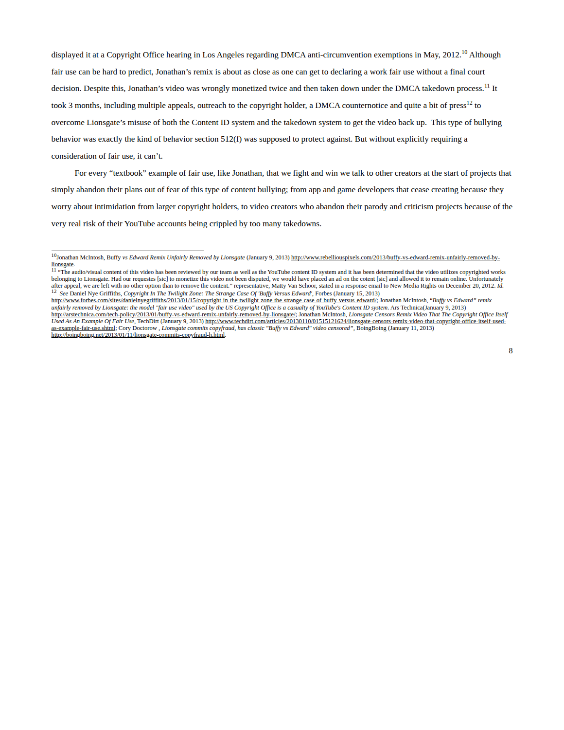displayed it at a Copyright Office hearing in Los Angeles regarding DMCA anti-circumvention exemptions in May, 2012.10 Although fair use can be hard to predict, Jonathan’s remix is about as close as one can get to declaring a work fair use without a final court decision. Despite this, Jonathan’s video was wrongly monetized twice and then taken down under the DMCA takedown process.11 It took 3 months, including multiple appeals, outreach to the copyright holder, a DMCA counternotice and quite a bit of press12 to overcome Lionsgate’s misuse of both the Content ID system and the takedown system to get the video back up. This type of bullying behavior was exactly the kind of behavior section 512(f) was supposed to protect against. But without explicitly requiring a consideration of fair use, it can’t.
For every “textbook” example of fair use, like Jonathan, that we fight and win we talk to other creators at the start of projects that simply abandon their plans out of fear of this type of content bullying; from app and game developers that cease creating because they worry about intimidation from larger copyright holders, to video creators who abandon their parody and criticism projects because of the very real risk of their YouTube accounts being crippled by too many takedowns.
10Jonathan McIntosh, Buffy vs Edward Remix Unfairly Removed by Lionsgate (January 9, 2013) http://www.rebelliouspixels.com/2013/buffy-vs-edward-remix-unfairly-removed-by-lionsgate.
11 “The audio/visual content of this video has been reviewed by our team as well as the YouTube content ID system and it has been determined that the video utilizes copyrighted works belonging to Lionsgate. Had our requestes [sic] to monetize this video not been disputed, we would have placed an ad on the cotent [sic] and allowed it to remain online. Unfortunately after appeal, we are left with no other option than to remove the content.” representative, Matty Van Schoor, stated in a response email to New Media Rights on December 20, 2012. Id.
12 See Daniel Nye Griffiths, Copyright In The Twilight Zone: The Strange Case Of 'Buffy Versus Edward', Forbes (January 15, 2013) http://www.forbes.com/sites/danielnyegriffiths/2013/01/15/copyright-in-the-twilight-zone-the-strange-case-of-buffy-versus-edward/; Jonathan McIntosh, “Buffy vs Edward” remix unfairly removed by Lionsgate: the model "fair use video" used by the US Copyright Office is a casualty of YouTube's Content ID system. Ars Technica(January 9, 2013) http://arstechnica.com/tech-policy/2013/01/buffy-vs-edward-remix-unfairly-removed-by-lionsgate/; Jonathan McIntosh, Lionsgate Censors Remix Video That The Copyright Office Itself Used As An Example Of Fair Use, TechDirt (January 9, 2013) http://www.techdirt.com/articles/20130110/01515121624/lionsgate-censors-remix-video-that-copyright-office-itself-used-as-example-fair-use.shtml; Cory Doctorow , Lionsgate commits copyfraud, has classic "Buffy vs Edward" video censored”, BoingBoing (January 11, 2013) http://boingboing.net/2013/01/11/lionsgate-commits-copyfraud-h.html.
8